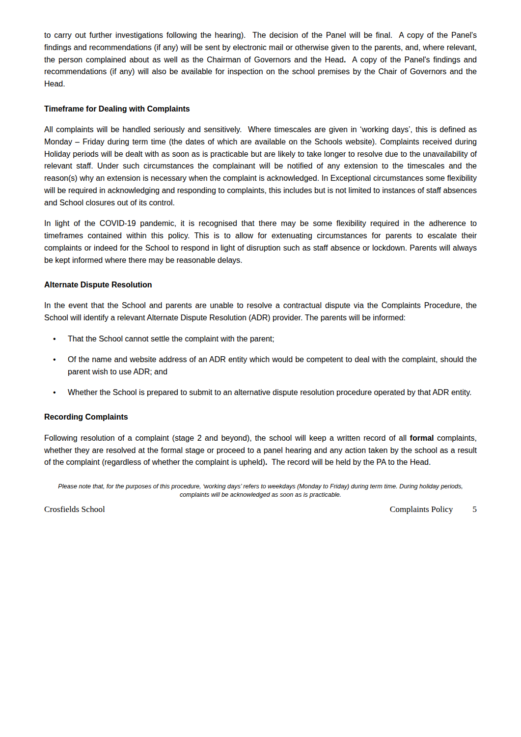to carry out further investigations following the hearing). The decision of the Panel will be final. A copy of the Panel's findings and recommendations (if any) will be sent by electronic mail or otherwise given to the parents, and, where relevant, the person complained about as well as the Chairman of Governors and the Head. A copy of the Panel's findings and recommendations (if any) will also be available for inspection on the school premises by the Chair of Governors and the Head.
Timeframe for Dealing with Complaints
All complaints will be handled seriously and sensitively. Where timescales are given in ‘working days’, this is defined as Monday – Friday during term time (the dates of which are available on the Schools website). Complaints received during Holiday periods will be dealt with as soon as is practicable but are likely to take longer to resolve due to the unavailability of relevant staff. Under such circumstances the complainant will be notified of any extension to the timescales and the reason(s) why an extension is necessary when the complaint is acknowledged. In Exceptional circumstances some flexibility will be required in acknowledging and responding to complaints, this includes but is not limited to instances of staff absences and School closures out of its control.
In light of the COVID-19 pandemic, it is recognised that there may be some flexibility required in the adherence to timeframes contained within this policy. This is to allow for extenuating circumstances for parents to escalate their complaints or indeed for the School to respond in light of disruption such as staff absence or lockdown. Parents will always be kept informed where there may be reasonable delays.
Alternate Dispute Resolution
In the event that the School and parents are unable to resolve a contractual dispute via the Complaints Procedure, the School will identify a relevant Alternate Dispute Resolution (ADR) provider. The parents will be informed:
That the School cannot settle the complaint with the parent;
Of the name and website address of an ADR entity which would be competent to deal with the complaint, should the parent wish to use ADR; and
Whether the School is prepared to submit to an alternative dispute resolution procedure operated by that ADR entity.
Recording Complaints
Following resolution of a complaint (stage 2 and beyond), the school will keep a written record of all formal complaints, whether they are resolved at the formal stage or proceed to a panel hearing and any action taken by the school as a result of the complaint (regardless of whether the complaint is upheld). The record will be held by the PA to the Head.
Please note that, for the purposes of this procedure, ‘working days’ refers to weekdays (Monday to Friday) during term time. During holiday periods, complaints will be acknowledged as soon as is practicable.
Crosfields School
Complaints Policy 5